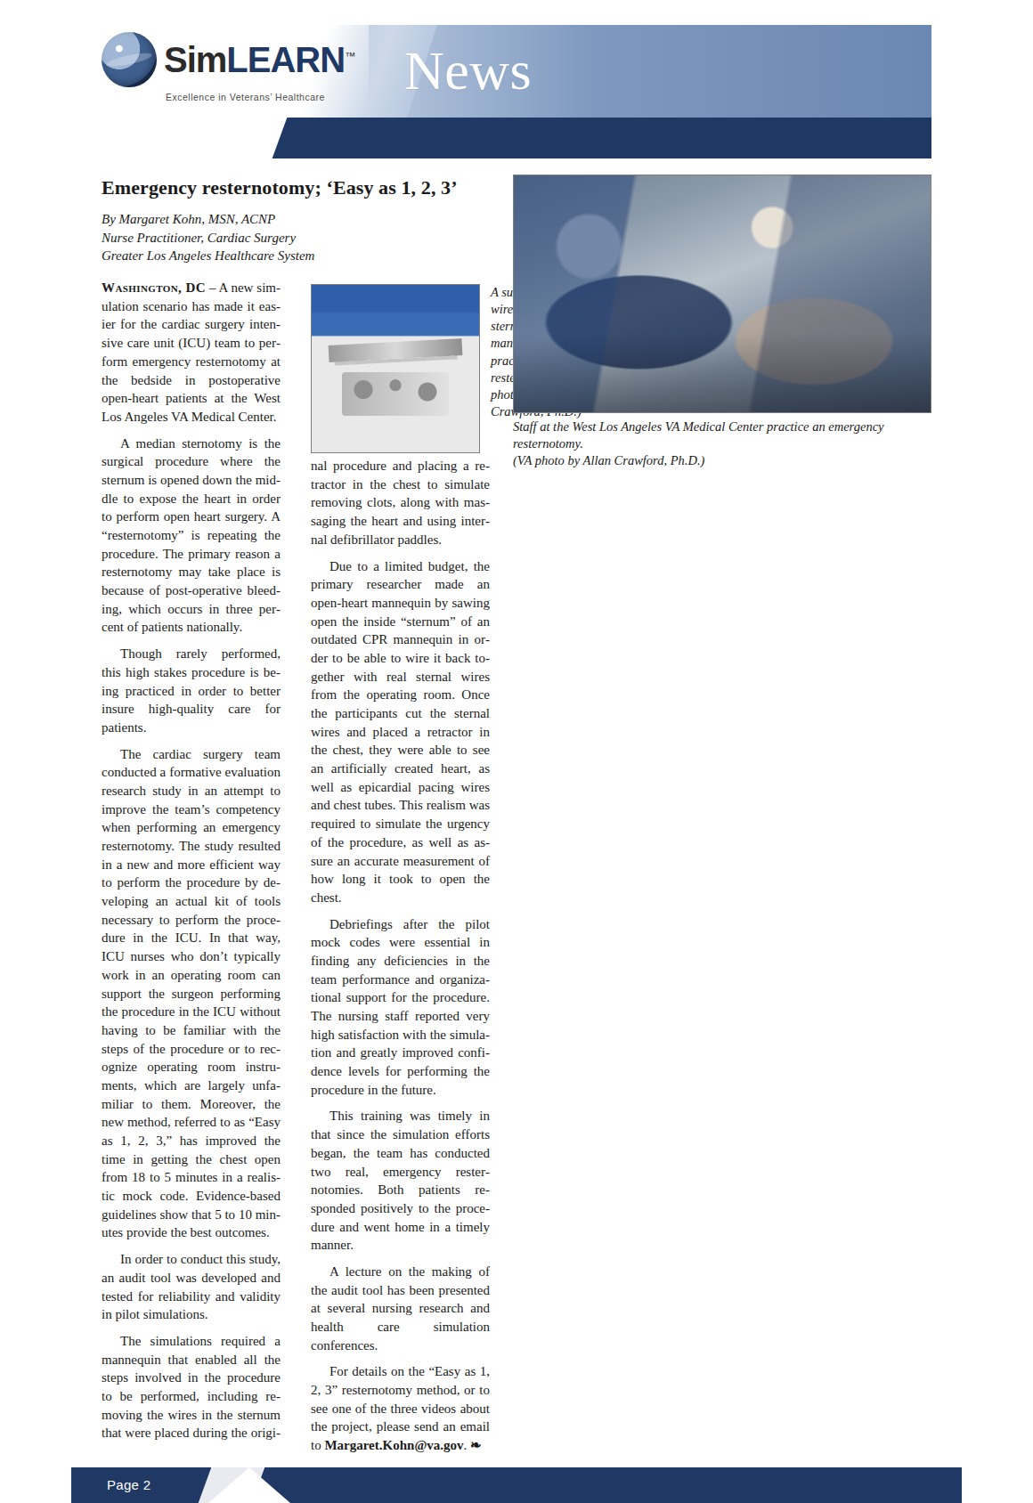News
SimLEARN™
Excellence in Veterans’ Healthcare
Staff at the West Los Angeles VA Medical Center practice an emergency resternotomy.
(VA photo by Allan Crawford, Ph.D.)
Emergency resternotomy; ‘Easy as 1, 2, 3’
By Margaret Kohn, MSN, ACNP
Nurse Practitioner, Cardiac Surgery
Greater Los Angeles Healthcare System
Washington, DC – A new simulation scenario has made it easier for the cardiac surgery intensive care unit (ICU) team to perform emergency resternotomy at the bedside in postoperative open-heart patients at the West Los Angeles VA Medical Center.
A median sternotomy is the surgical procedure where the sternum is opened down the middle to expose the heart in order to perform open heart surgery. A “resternotomy” is repeating the procedure. The primary reason a resternotomy may take place is because of post-operative bleeding, which occurs in three percent of patients nationally.
Though rarely performed, this high stakes procedure is being practiced in order to better insure high-quality care for patients.
The cardiac surgery team conducted a formative evaluation research study in an attempt to improve the team’s competency when performing an emergency resternotomy. The study resulted in a new and more efficient way to perform the procedure by developing an actual kit of tools necessary to perform the procedure in the ICU. In that way, ICU nurses who don’t typically work in an operating room can support the surgeon performing the procedure in the ICU without having to be familiar with the steps of the procedure or to recognize operating room instruments, which are largely unfamiliar to them. Moreover, the new method, referred to as “Easy as 1, 2, 3,” has improved the time in getting the chest open from 18 to 5 minutes in a realistic mock code. Evidence-based guidelines show that 5 to 10 minutes provide the best outcomes.
In order to conduct this study, an audit tool was developed and tested for reliability and validity in pilot simulations.
A surgeon removes wires from the sternum of a mannequin during a practice emergency resternotomy. (VA photo by Allan Crawford, Ph.D.)
The simulations required a mannequin that enabled all the steps involved in the procedure to be performed, including removing the wires in the sternum that were placed during the original procedure and placing a retractor in the chest to simulate removing clots, along with massaging the heart and using internal defibrillator paddles.
Due to a limited budget, the primary researcher made an open-heart mannequin by sawing open the inside “sternum” of an outdated CPR mannequin in order to be able to wire it back together with real sternal wires from the operating room. Once the participants cut the sternal wires and placed a retractor in the chest, they were able to see an artificially created heart, as well as epicardial pacing wires and chest tubes. This realism was required to simulate the urgency of the procedure, as well as assure an accurate measurement of how long it took to open the chest.
Debriefings after the pilot mock codes were essential in finding any deficiencies in the team performance and organizational support for the procedure. The nursing staff reported very high satisfaction with the simulation and greatly improved confidence levels for performing the procedure in the future.
This training was timely in that since the simulation efforts began, the team has conducted two real, emergency resternotomies. Both patients responded positively to the procedure and went home in a timely manner.
A lecture on the making of the audit tool has been presented at several nursing research and health care simulation conferences.
For details on the “Easy as 1, 2, 3” resternotomy method, or to see one of the three videos about the project, please send an email to Margaret.Kohn@va.gov. ❧
Page 2